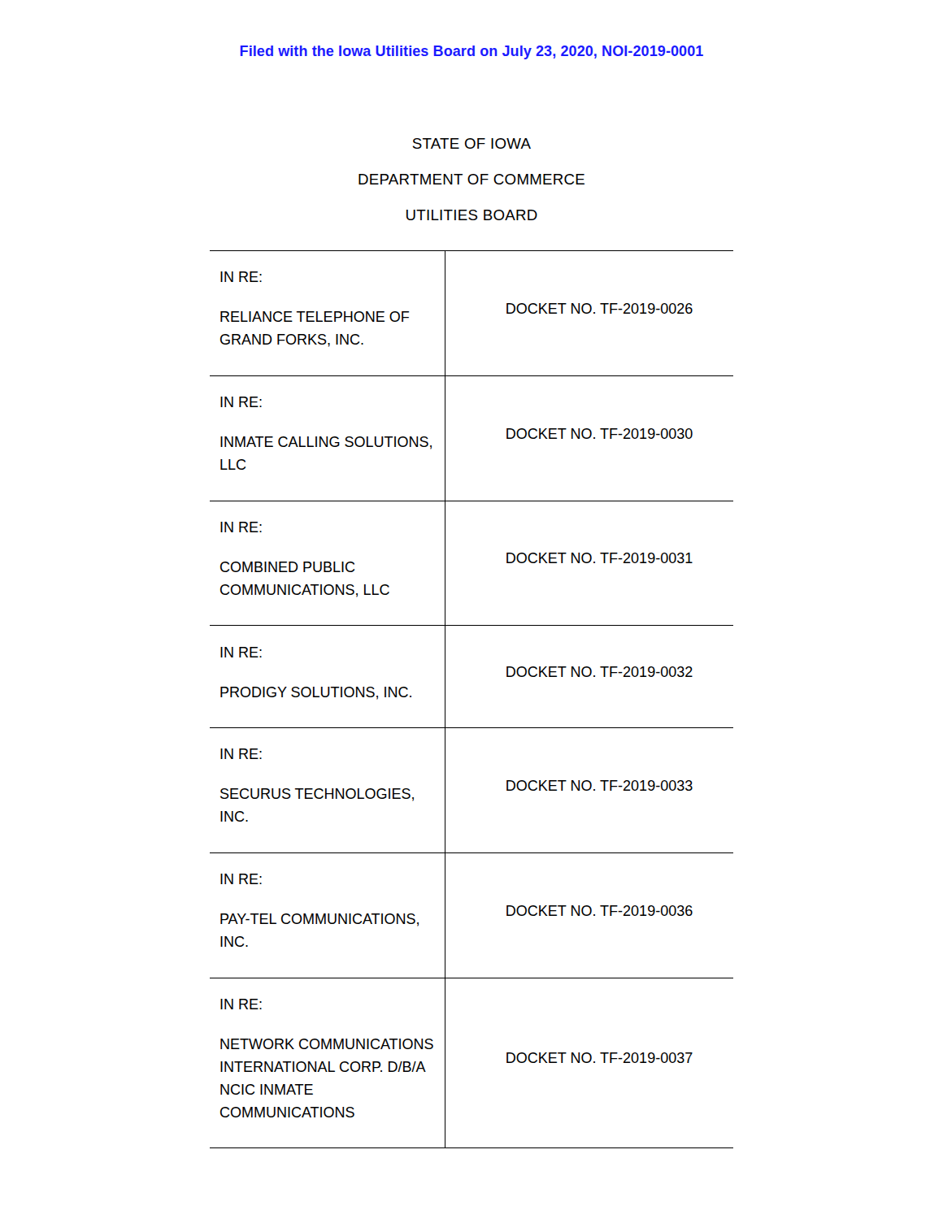Filed with the Iowa Utilities Board on July 23, 2020, NOI-2019-0001
STATE OF IOWA
DEPARTMENT OF COMMERCE
UTILITIES BOARD
| IN RE: RELIANCE TELEPHONE OF GRAND FORKS, INC. | DOCKET NO. TF-2019-0026 |
| IN RE: INMATE CALLING SOLUTIONS, LLC | DOCKET NO. TF-2019-0030 |
| IN RE: COMBINED PUBLIC COMMUNICATIONS, LLC | DOCKET NO. TF-2019-0031 |
| IN RE: PRODIGY SOLUTIONS, INC. | DOCKET NO. TF-2019-0032 |
| IN RE: SECURUS TECHNOLOGIES, INC. | DOCKET NO. TF-2019-0033 |
| IN RE: PAY-TEL COMMUNICATIONS, INC. | DOCKET NO. TF-2019-0036 |
| IN RE: NETWORK COMMUNICATIONS INTERNATIONAL CORP. D/B/A NCIC INMATE COMMUNICATIONS | DOCKET NO. TF-2019-0037 |